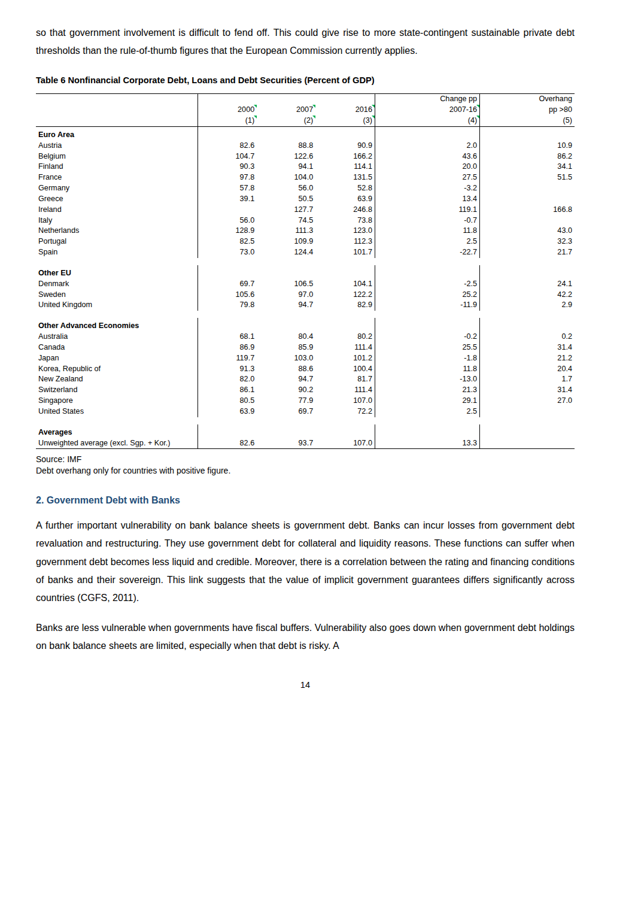so that government involvement is difficult to fend off. This could give rise to more state-contingent sustainable private debt thresholds than the rule-of-thumb figures that the European Commission currently applies.
Table 6 Nonfinancial Corporate Debt, Loans and Debt Securities (Percent of GDP)
| | | | | Change pp | Overhang |
| | 2000 | 2007 | 2016 | 2007-16 | pp >80 |
| | (1) | (2) | (3) | (4) | (5) |
| Euro Area | | | | | |
| Austria | 82.6 | 88.8 | 90.9 | 2.0 | 10.9 |
| Belgium | 104.7 | 122.6 | 166.2 | 43.6 | 86.2 |
| Finland | 90.3 | 94.1 | 114.1 | 20.0 | 34.1 |
| France | 97.8 | 104.0 | 131.5 | 27.5 | 51.5 |
| Germany | 57.8 | 56.0 | 52.8 | -3.2 | |
| Greece | 39.1 | 50.5 | 63.9 | 13.4 | |
| Ireland | | 127.7 | 246.8 | 119.1 | 166.8 |
| Italy | 56.0 | 74.5 | 73.8 | -0.7 | |
| Netherlands | 128.9 | 111.3 | 123.0 | 11.8 | 43.0 |
| Portugal | 82.5 | 109.9 | 112.3 | 2.5 | 32.3 |
| Spain | 73.0 | 124.4 | 101.7 | -22.7 | 21.7 |
| Other EU | | | | | |
| Denmark | 69.7 | 106.5 | 104.1 | -2.5 | 24.1 |
| Sweden | 105.6 | 97.0 | 122.2 | 25.2 | 42.2 |
| United Kingdom | 79.8 | 94.7 | 82.9 | -11.9 | 2.9 |
| Other Advanced Economies | | | | | |
| Australia | 68.1 | 80.4 | 80.2 | -0.2 | 0.2 |
| Canada | 86.9 | 85.9 | 111.4 | 25.5 | 31.4 |
| Japan | 119.7 | 103.0 | 101.2 | -1.8 | 21.2 |
| Korea, Republic of | 91.3 | 88.6 | 100.4 | 11.8 | 20.4 |
| New Zealand | 82.0 | 94.7 | 81.7 | -13.0 | 1.7 |
| Switzerland | 86.1 | 90.2 | 111.4 | 21.3 | 31.4 |
| Singapore | 80.5 | 77.9 | 107.0 | 29.1 | 27.0 |
| United States | 63.9 | 69.7 | 72.2 | 2.5 | |
| Averages | | | | | |
| Unweighted average (excl. Sgp. + Kor.) | 82.6 | 93.7 | 107.0 | 13.3 | |
Source: IMF
Debt overhang only for countries with positive figure.
2. Government Debt with Banks
A further important vulnerability on bank balance sheets is government debt. Banks can incur losses from government debt revaluation and restructuring. They use government debt for collateral and liquidity reasons. These functions can suffer when government debt becomes less liquid and credible. Moreover, there is a correlation between the rating and financing conditions of banks and their sovereign. This link suggests that the value of implicit government guarantees differs significantly across countries (CGFS, 2011).
Banks are less vulnerable when governments have fiscal buffers. Vulnerability also goes down when government debt holdings on bank balance sheets are limited, especially when that debt is risky. A
14